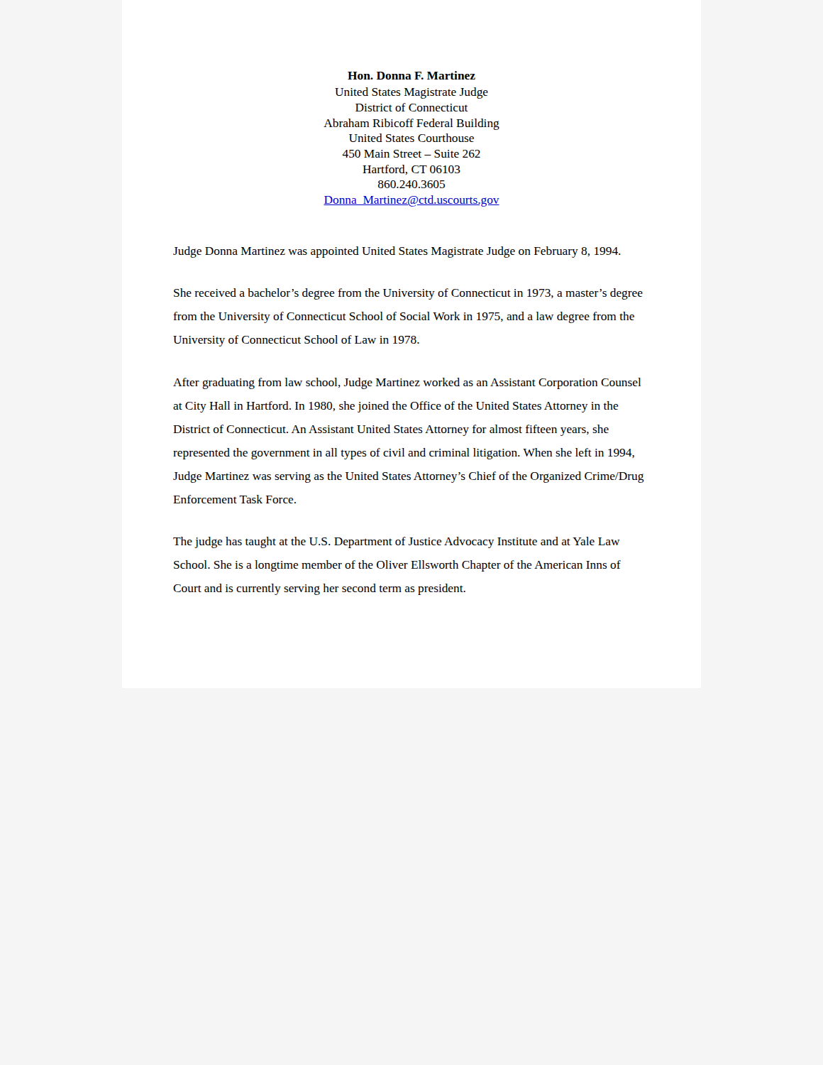Hon. Donna F. Martinez
United States Magistrate Judge District of Connecticut Abraham Ribicoff Federal Building United States Courthouse 450 Main Street – Suite 262 Hartford, CT 06103 860.240.3605 Donna_Martinez@ctd.uscourts.gov
Judge Donna Martinez was appointed United States Magistrate Judge on February 8, 1994.
She received a bachelor’s degree from the University of Connecticut in 1973, a master’s degree from the University of Connecticut School of Social Work in 1975, and a law degree from the University of Connecticut School of Law in 1978.
After graduating from law school, Judge Martinez worked as an Assistant Corporation Counsel at City Hall in Hartford. In 1980, she joined the Office of the United States Attorney in the District of Connecticut. An Assistant United States Attorney for almost fifteen years, she represented the government in all types of civil and criminal litigation. When she left in 1994, Judge Martinez was serving as the United States Attorney’s Chief of the Organized Crime/Drug Enforcement Task Force.
The judge has taught at the U.S. Department of Justice Advocacy Institute and at Yale Law School. She is a longtime member of the Oliver Ellsworth Chapter of the American Inns of Court and is currently serving her second term as president.